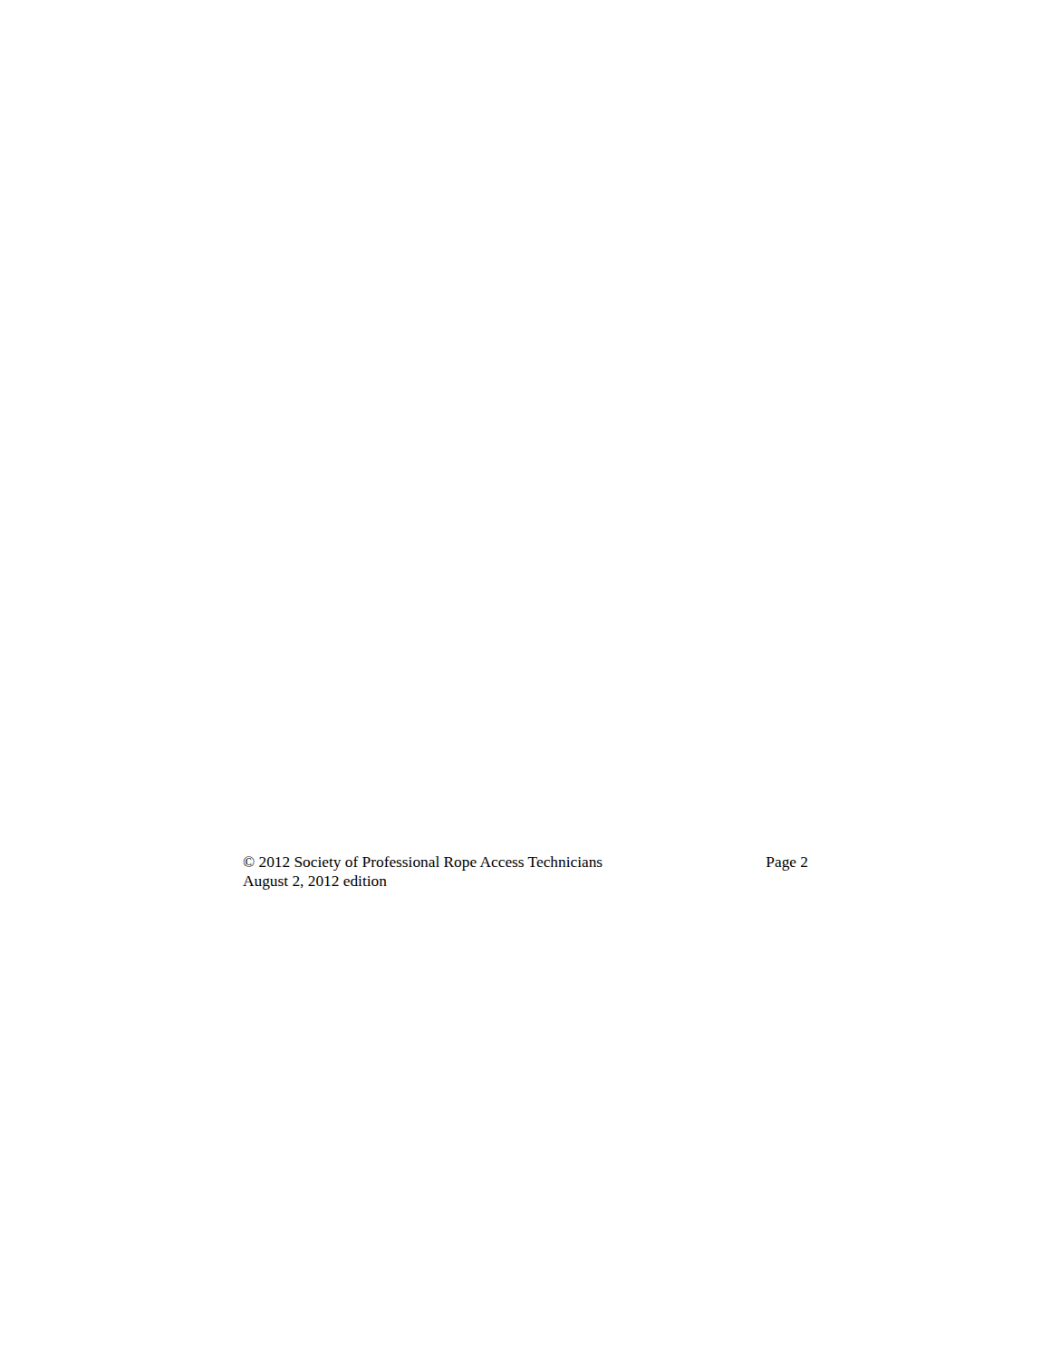© 2012 Society of Professional Rope Access Technicians
Page 2
August 2, 2012 edition